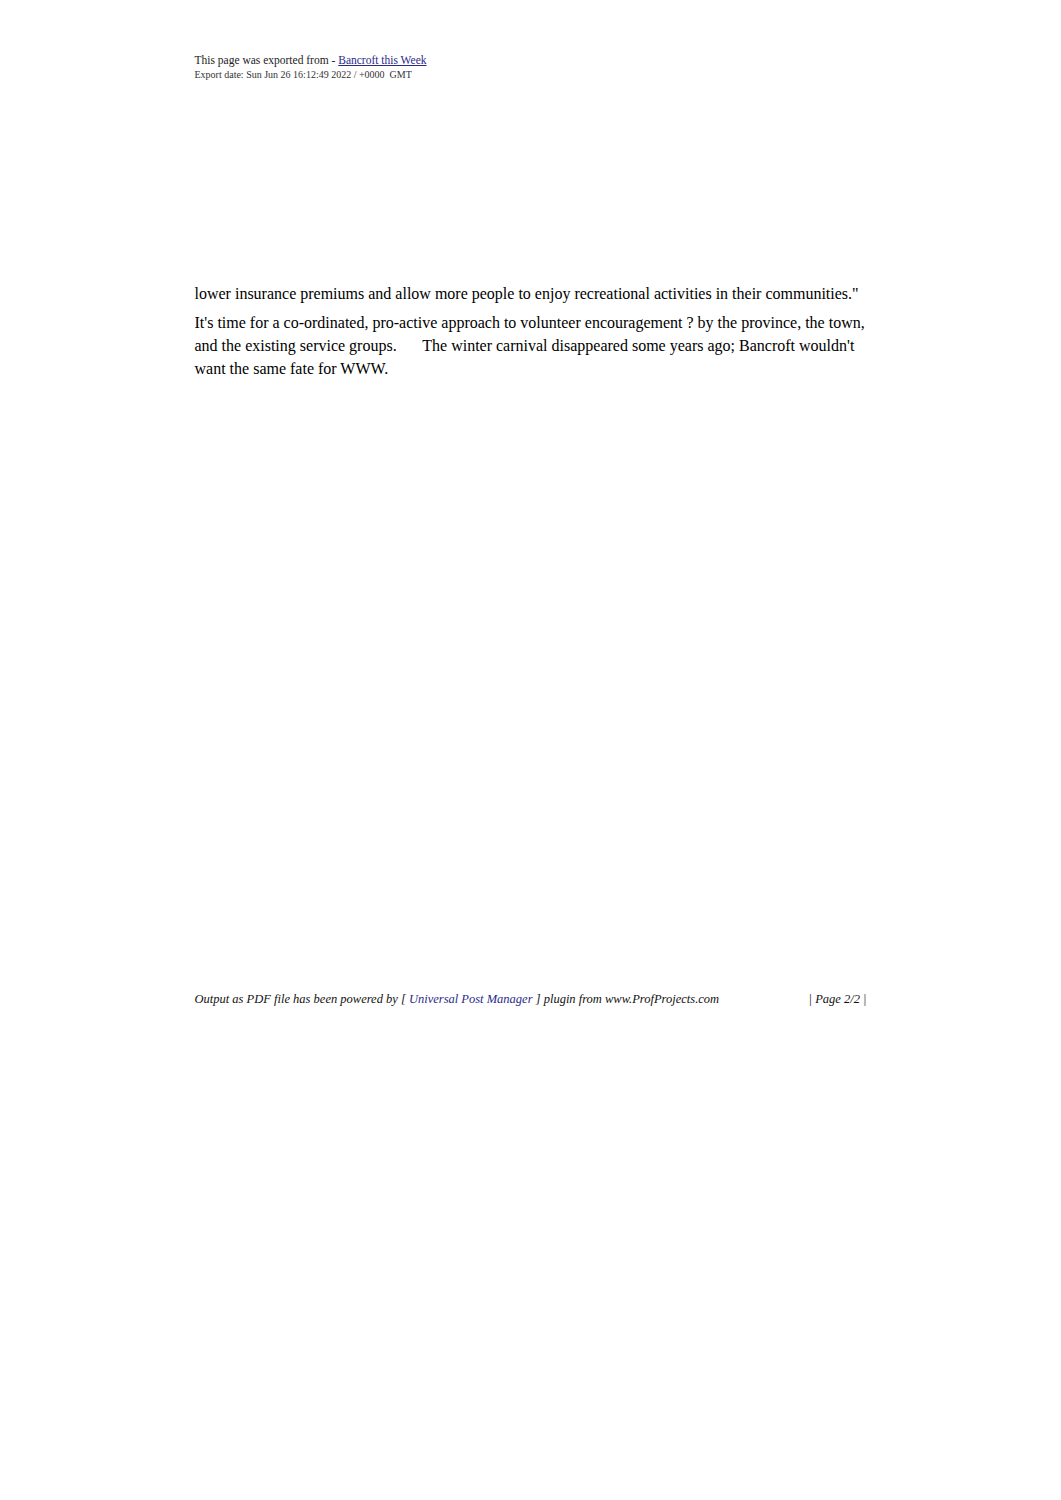This page was exported from - Bancroft this Week
Export date: Sun Jun 26 16:12:49 2022 / +0000 GMT
lower insurance premiums and allow more people to enjoy recreational activities in their communities."
It's time for a co-ordinated, pro-active approach to volunteer encouragement ? by the province, the town, and the existing service groups. The winter carnival disappeared some years ago; Bancroft wouldn't want the same fate for WWW.
Output as PDF file has been powered by [ Universal Post Manager ] plugin from www.ProfProjects.com
| Page 2/2 |